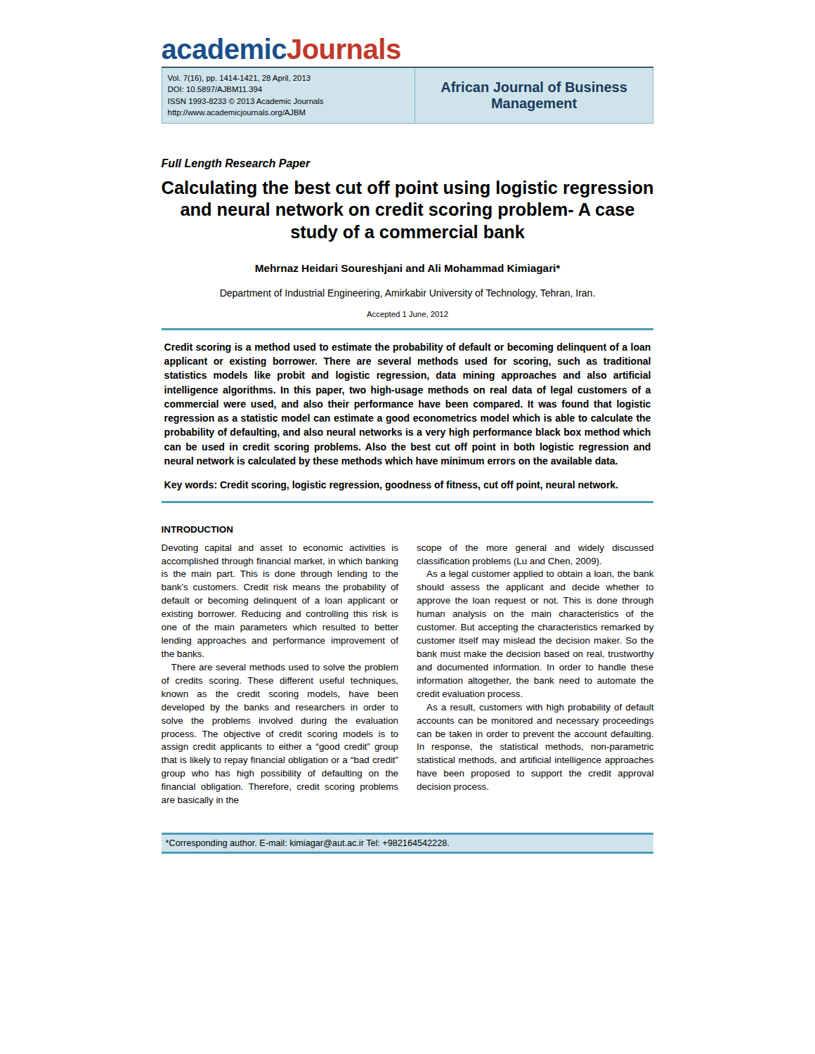academic Journals
Vol. 7(16), pp. 1414-1421, 28 April, 2013
DOI: 10.5897/AJBM11.394
ISSN 1993-8233 © 2013 Academic Journals
http://www.academicjournals.org/AJBM
African Journal of Business Management
Full Length Research Paper
Calculating the best cut off point using logistic regression and neural network on credit scoring problem- A case study of a commercial bank
Mehrnaz Heidari Soureshjani and Ali Mohammad Kimiagari*
Department of Industrial Engineering, Amirkabir University of Technology, Tehran, Iran.
Accepted 1 June, 2012
Credit scoring is a method used to estimate the probability of default or becoming delinquent of a loan applicant or existing borrower. There are several methods used for scoring, such as traditional statistics models like probit and logistic regression, data mining approaches and also artificial intelligence algorithms. In this paper, two high-usage methods on real data of legal customers of a commercial were used, and also their performance have been compared. It was found that logistic regression as a statistic model can estimate a good econometrics model which is able to calculate the probability of defaulting, and also neural networks is a very high performance black box method which can be used in credit scoring problems. Also the best cut off point in both logistic regression and neural network is calculated by these methods which have minimum errors on the available data.
Key words: Credit scoring, logistic regression, goodness of fitness, cut off point, neural network.
INTRODUCTION
Devoting capital and asset to economic activities is accomplished through financial market, in which banking is the main part. This is done through lending to the bank's customers. Credit risk means the probability of default or becoming delinquent of a loan applicant or existing borrower. Reducing and controlling this risk is one of the main parameters which resulted to better lending approaches and performance improvement of the banks.
There are several methods used to solve the problem of credits scoring. These different useful techniques, known as the credit scoring models, have been developed by the banks and researchers in order to solve the problems involved during the evaluation process. The objective of credit scoring models is to assign credit applicants to either a “good credit” group that is likely to repay financial obligation or a “bad credit” group who has high possibility of defaulting on the financial obligation. Therefore, credit scoring problems are basically in the
scope of the more general and widely discussed classification problems (Lu and Chen, 2009).
As a legal customer applied to obtain a loan, the bank should assess the applicant and decide whether to approve the loan request or not. This is done through human analysis on the main characteristics of the customer. But accepting the characteristics remarked by customer itself may mislead the decision maker. So the bank must make the decision based on real, trustworthy and documented information. In order to handle these information altogether, the bank need to automate the credit evaluation process.
As a result, customers with high probability of default accounts can be monitored and necessary proceedings can be taken in order to prevent the account defaulting. In response, the statistical methods, non-parametric statistical methods, and artificial intelligence approaches have been proposed to support the credit approval decision process.
*Corresponding author. E-mail: kimiagar@aut.ac.ir Tel: +982164542228.